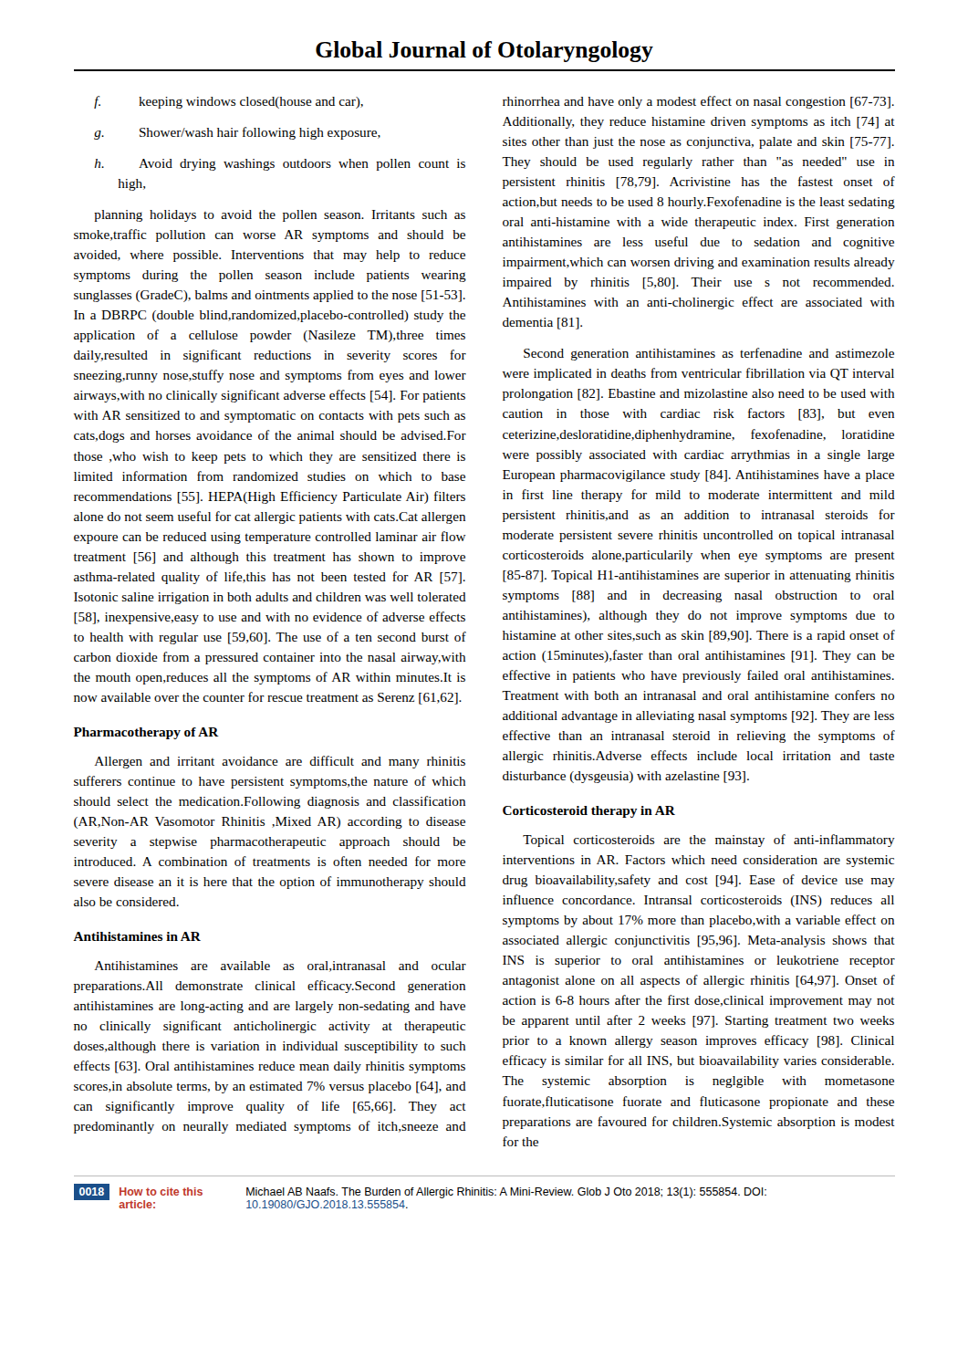Global Journal of Otolaryngology
f. keeping windows closed(house and car),
g. Shower/wash hair following high exposure,
h. Avoid drying washings outdoors when pollen count is high,
planning holidays to avoid the pollen season. Irritants such as smoke,traffic pollution can worse AR symptoms and should be avoided, where possible. Interventions that may help to reduce symptoms during the pollen season include patients wearing sunglasses (GradeC), balms and ointments applied to the nose [51-53]. In a DBRPC (double blind,randomized,placebo-controlled) study the application of a cellulose powder (Nasileze TM),three times daily,resulted in significant reductions in severity scores for sneezing,runny nose,stuffy nose and symptoms from eyes and lower airways,with no clinically significant adverse effects [54]. For patients with AR sensitized to and symptomatic on contacts with pets such as cats,dogs and horses avoidance of the animal should be advised.For those ,who wish to keep pets to which they are sensitized there is limited information from randomized studies on which to base recommendations [55]. HEPA(High Efficiency Particulate Air) filters alone do not seem useful for cat allergic patients with cats.Cat allergen expoure can be reduced using temperature controlled laminar air flow treatment [56] and although this treatment has shown to improve asthma-related quality of life,this has not been tested for AR [57]. Isotonic saline irrigation in both adults and children was well tolerated [58], inexpensive,easy to use and with no evidence of adverse effects to health with regular use [59,60]. The use of a ten second burst of carbon dioxide from a pressured container into the nasal airway,with the mouth open,reduces all the symptoms of AR within minutes.It is now available over the counter for rescue treatment as Serenz [61,62].
Pharmacotherapy of AR
Allergen and irritant avoidance are difficult and many rhinitis sufferers continue to have persistent symptoms,the nature of which should select the medication.Following diagnosis and classification (AR,Non-AR Vasomotor Rhinitis ,Mixed AR) according to disease severity a stepwise pharmacotherapeutic approach should be introduced. A combination of treatments is often needed for more severe disease an it is here that the option of immunotherapy should also be considered.
Antihistamines in AR
Antihistamines are available as oral,intranasal and ocular preparations.All demonstrate clinical efficacy.Second generation antihistamines are long-acting and are largely non-sedating and have no clinically significant anticholinergic activity at therapeutic doses,although there is variation in individual susceptibility to such effects [63]. Oral antihistamines reduce mean daily rhinitis symptoms scores,in absolute terms, by an estimated 7% versus placebo [64], and can significantly improve quality of life [65,66]. They act predominantly on neurally mediated symptoms of itch,sneeze and rhinorrhea and have only a modest effect on nasal congestion [67-73]. Additionally, they reduce histamine driven symptoms as itch [74] at sites other than just the nose as conjunctiva, palate and skin [75-77]. They should be used regularly rather than "as needed" use in persistent rhinitis [78,79]. Acrivistine has the fastest onset of action,but needs to be used 8 hourly.Fexofenadine is the least sedating oral anti-histamine with a wide therapeutic index. First generation antihistamines are less useful due to sedation and cognitive impairment,which can worsen driving and examination results already impaired by rhinitis [5,80]. Their use s not recommended. Antihistamines with an anti-cholinergic effect are associated with dementia [81].
Second generation antihistamines as terfenadine and astimezole were implicated in deaths from ventricular fibrillation via QT interval prolongation [82]. Ebastine and mizolastine also need to be used with caution in those with cardiac risk factors [83], but even ceterizine,desloratidine,diphenhydramine, fexofenadine, loratidine were possibly associated with cardiac arrythmias in a single large European pharmacovigilance study [84]. Antihistamines have a place in first line therapy for mild to moderate intermittent and mild persistent rhinitis,and as an addition to intranasal steroids for moderate persistent severe rhinitis uncontrolled on topical intranasal corticosteroids alone,particularily when eye symptoms are present [85-87]. Topical H1-antihistamines are superior in attenuating rhinitis symptoms [88] and in decreasing nasal obstruction to oral antihistamines), although they do not improve symptoms due to histamine at other sites,such as skin [89,90]. There is a rapid onset of action (15minutes),faster than oral antihistamines [91]. They can be effective in patients who have previously failed oral antihistamines. Treatment with both an intranasal and oral antihistamine confers no additional advantage in alleviating nasal symptoms [92]. They are less effective than an intranasal steroid in relieving the symptoms of allergic rhinitis.Adverse effects include local irritation and taste disturbance (dysgeusia) with azelastine [93].
Corticosteroid therapy in AR
Topical corticosteroids are the mainstay of anti-inflammatory interventions in AR. Factors which need consideration are systemic drug bioavailability,safety and cost [94]. Ease of device use may influence concordance. Intransal corticosteroids (INS) reduces all symptoms by about 17% more than placebo,with a variable effect on associated allergic conjunctivitis [95,96]. Meta-analysis shows that INS is superior to oral antihistamines or leukotriene receptor antagonist alone on all aspects of allergic rhinitis [64,97]. Onset of action is 6-8 hours after the first dose,clinical improvement may not be apparent until after 2 weeks [97]. Starting treatment two weeks prior to a known allergy season improves efficacy [98]. Clinical efficacy is similar for all INS, but bioavailability varies considerable. The systemic absorption is neglgible with mometasone fuorate,fluticatisone fuorate and fluticasone propionate and these preparations are favoured for children.Systemic absorption is modest for the
0018 How to cite this article: Michael AB Naafs. The Burden of Allergic Rhinitis: A Mini-Review. Glob J Oto 2018; 13(1): 555854. DOI: 10.19080/GJO.2018.13.555854.